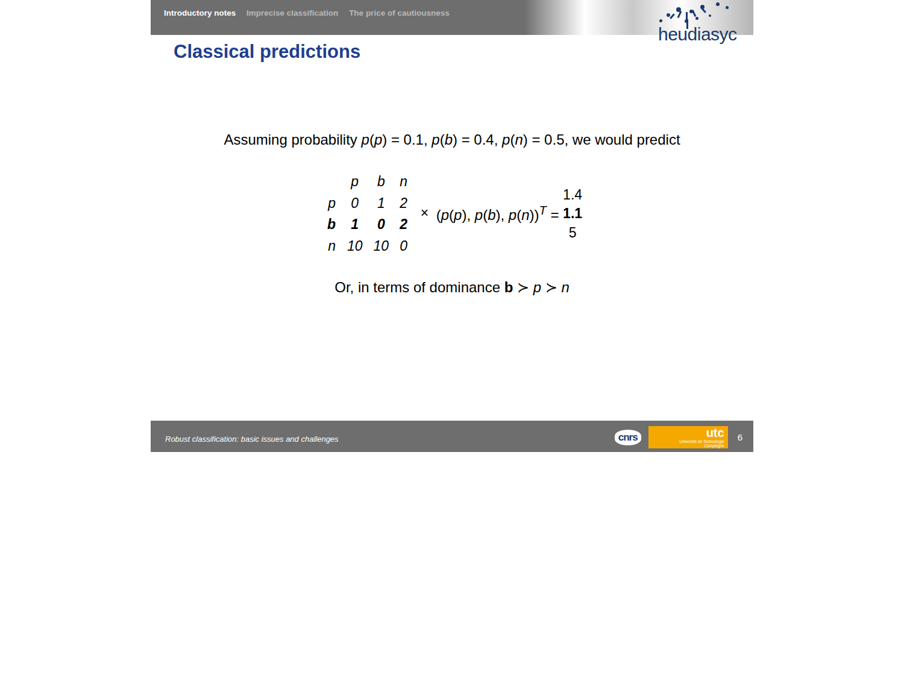Introductory notes Imprecise classification The price of cautiousness
heudiasyc
Classical predictions
Assuming probability p(p) = 0.1, p(b) = 0.4, p(n) = 0.5, we would predict
| | p | b | n |
| p | 0 | 1 | 2 |
| b | 1 | 0 | 2 |
| n | 10 | 10 | 0 |
× (p(p), p(b), p(n))T = 1.4
1.1
5
Or, in terms of dominance b ≻ p ≻ n
Robust classification: basic issues and challenges
cnrs utc Université de Technologie
Compiègne 6